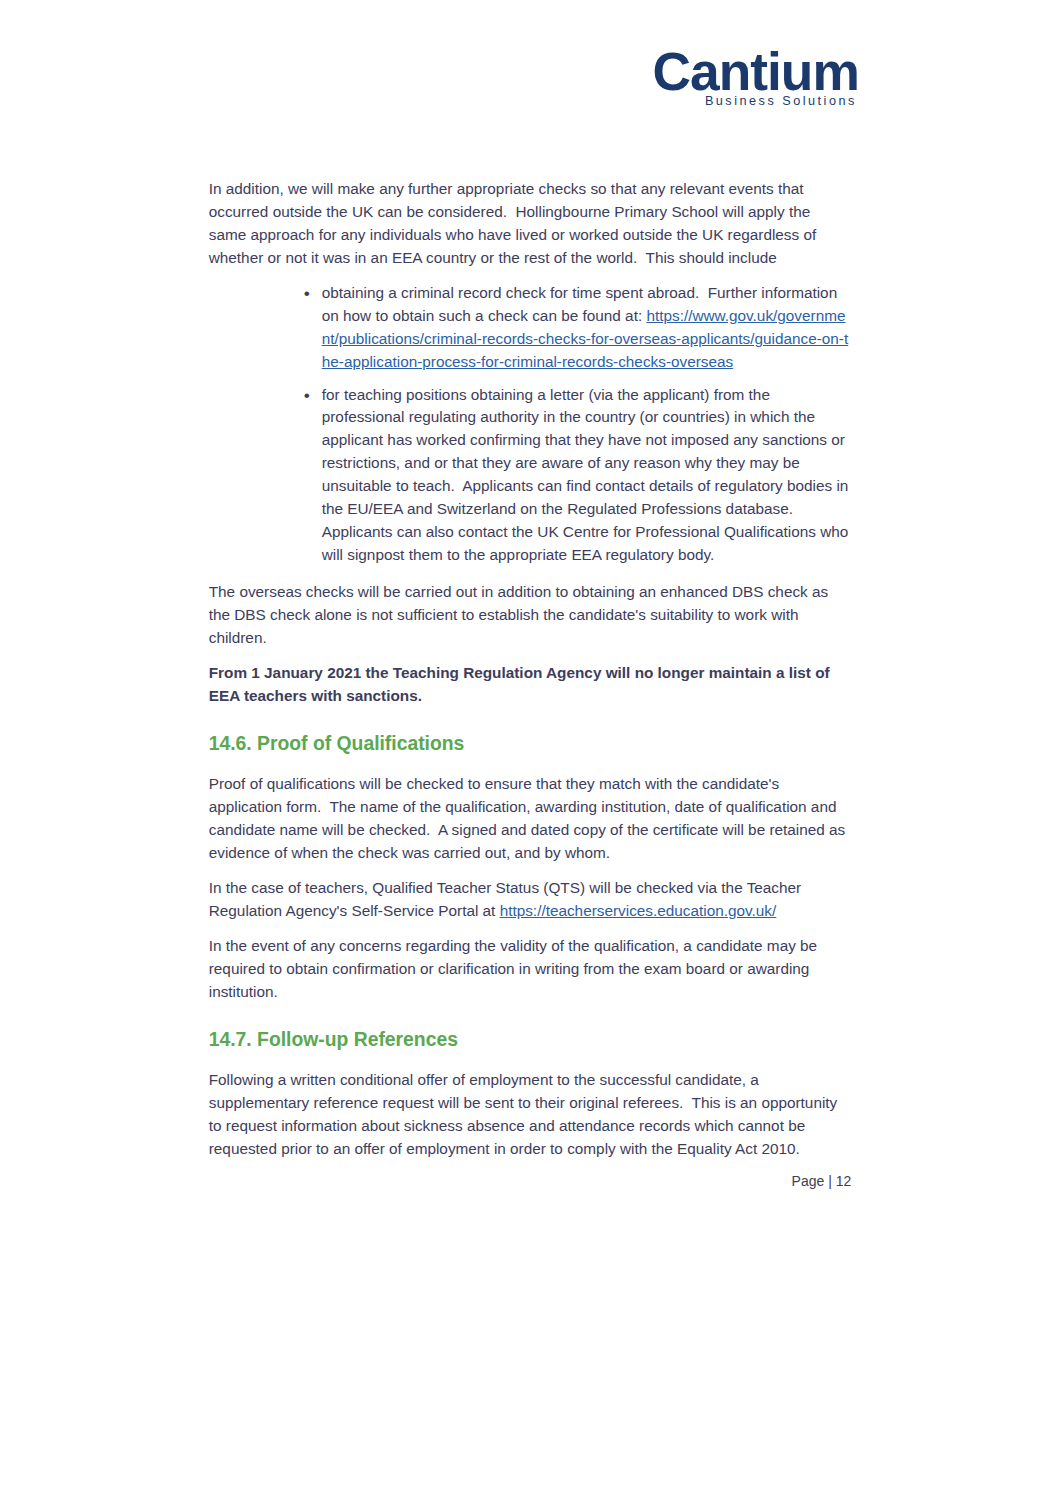Cantium
Business Solutions
In addition, we will make any further appropriate checks so that any relevant events that occurred outside the UK can be considered. Hollingbourne Primary School will apply the same approach for any individuals who have lived or worked outside the UK regardless of whether or not it was in an EEA country or the rest of the world. This should include
obtaining a criminal record check for time spent abroad. Further information on how to obtain such a check can be found at: https://www.gov.uk/government/publications/criminal-records-checks-for-overseas-applicants/guidance-on-the-application-process-for-criminal-records-checks-overseas
for teaching positions obtaining a letter (via the applicant) from the professional regulating authority in the country (or countries) in which the applicant has worked confirming that they have not imposed any sanctions or restrictions, and or that they are aware of any reason why they may be unsuitable to teach. Applicants can find contact details of regulatory bodies in the EU/EEA and Switzerland on the Regulated Professions database. Applicants can also contact the UK Centre for Professional Qualifications who will signpost them to the appropriate EEA regulatory body.
The overseas checks will be carried out in addition to obtaining an enhanced DBS check as the DBS check alone is not sufficient to establish the candidate's suitability to work with children.
From 1 January 2021 the Teaching Regulation Agency will no longer maintain a list of EEA teachers with sanctions.
14.6. Proof of Qualifications
Proof of qualifications will be checked to ensure that they match with the candidate's application form. The name of the qualification, awarding institution, date of qualification and candidate name will be checked. A signed and dated copy of the certificate will be retained as evidence of when the check was carried out, and by whom.
In the case of teachers, Qualified Teacher Status (QTS) will be checked via the Teacher Regulation Agency's Self-Service Portal at https://teacherservices.education.gov.uk/
In the event of any concerns regarding the validity of the qualification, a candidate may be required to obtain confirmation or clarification in writing from the exam board or awarding institution.
14.7. Follow-up References
Following a written conditional offer of employment to the successful candidate, a supplementary reference request will be sent to their original referees. This is an opportunity to request information about sickness absence and attendance records which cannot be requested prior to an offer of employment in order to comply with the Equality Act 2010.
Page | 12